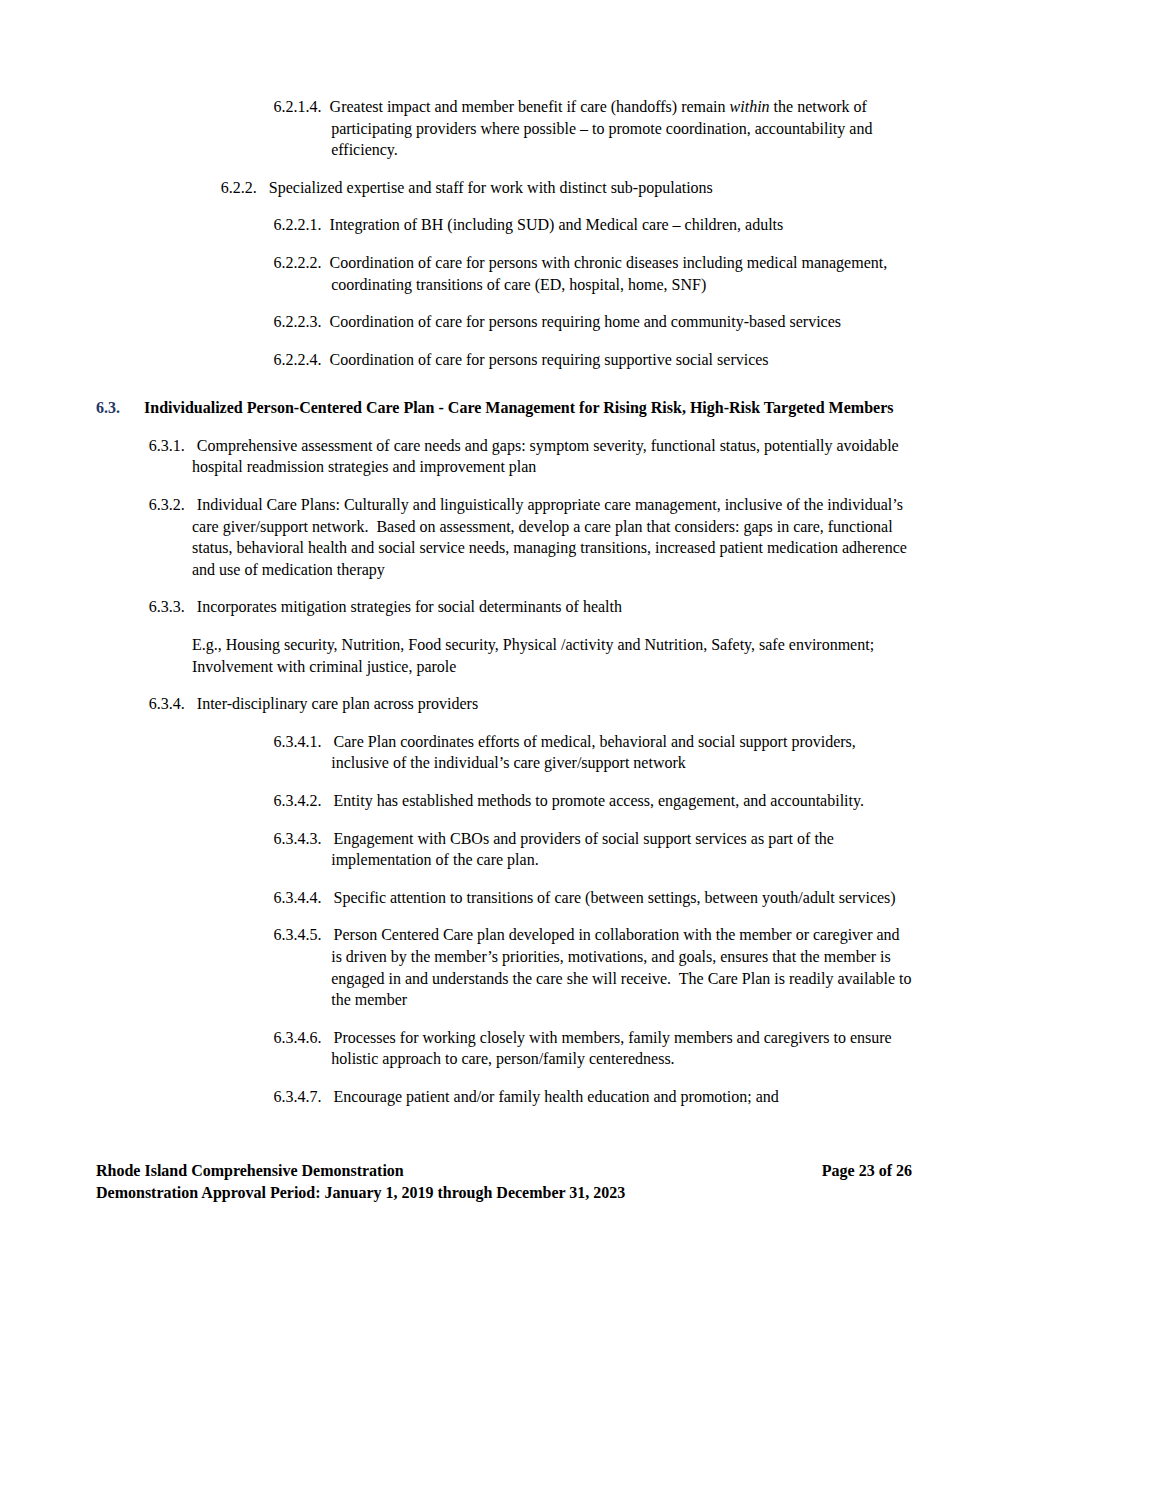6.2.1.4. Greatest impact and member benefit if care (handoffs) remain within the network of participating providers where possible – to promote coordination, accountability and efficiency.
6.2.2. Specialized expertise and staff for work with distinct sub-populations
6.2.2.1. Integration of BH (including SUD) and Medical care – children, adults
6.2.2.2. Coordination of care for persons with chronic diseases including medical management, coordinating transitions of care (ED, hospital, home, SNF)
6.2.2.3. Coordination of care for persons requiring home and community-based services
6.2.2.4. Coordination of care for persons requiring supportive social services
6.3. Individualized Person-Centered Care Plan - Care Management for Rising Risk, High-Risk Targeted Members
6.3.1. Comprehensive assessment of care needs and gaps: symptom severity, functional status, potentially avoidable hospital readmission strategies and improvement plan
6.3.2. Individual Care Plans: Culturally and linguistically appropriate care management, inclusive of the individual’s care giver/support network. Based on assessment, develop a care plan that considers: gaps in care, functional status, behavioral health and social service needs, managing transitions, increased patient medication adherence and use of medication therapy
6.3.3. Incorporates mitigation strategies for social determinants of health
E.g., Housing security, Nutrition, Food security, Physical /activity and Nutrition, Safety, safe environment; Involvement with criminal justice, parole
6.3.4. Inter-disciplinary care plan across providers
6.3.4.1. Care Plan coordinates efforts of medical, behavioral and social support providers, inclusive of the individual’s care giver/support network
6.3.4.2. Entity has established methods to promote access, engagement, and accountability.
6.3.4.3. Engagement with CBOs and providers of social support services as part of the implementation of the care plan.
6.3.4.4. Specific attention to transitions of care (between settings, between youth/adult services)
6.3.4.5. Person Centered Care plan developed in collaboration with the member or caregiver and is driven by the member’s priorities, motivations, and goals, ensures that the member is engaged in and understands the care she will receive. The Care Plan is readily available to the member
6.3.4.6. Processes for working closely with members, family members and caregivers to ensure holistic approach to care, person/family centeredness.
6.3.4.7. Encourage patient and/or family health education and promotion; and
| Rhode Island Comprehensive Demonstration | Page 23 of 26 |
| Demonstration Approval Period: January 1, 2019 through December 31, 2023 |